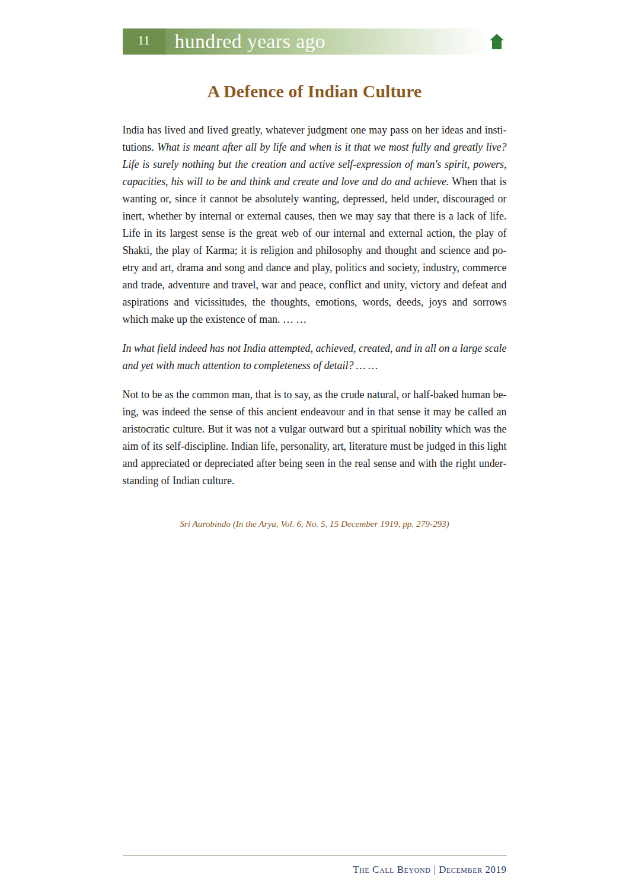11
hundred years ago
A Defence of Indian Culture
India has lived and lived greatly, whatever judgment one may pass on her ideas and institutions. What is meant after all by life and when is it that we most fully and greatly live? Life is surely nothing but the creation and active self-expression of man's spirit, powers, capacities, his will to be and think and create and love and do and achieve. When that is wanting or, since it cannot be absolutely wanting, depressed, held under, discouraged or inert, whether by internal or external causes, then we may say that there is a lack of life. Life in its largest sense is the great web of our internal and external action, the play of Shakti, the play of Karma; it is religion and philosophy and thought and science and poetry and art, drama and song and dance and play, politics and society, industry, commerce and trade, adventure and travel, war and peace, conflict and unity, victory and defeat and aspirations and vicissitudes, the thoughts, emotions, words, deeds, joys and sorrows which make up the existence of man. … …
In what field indeed has not India attempted, achieved, created, and in all on a large scale and yet with much attention to completeness of detail? … …
Not to be as the common man, that is to say, as the crude natural, or half-baked human being, was indeed the sense of this ancient endeavour and in that sense it may be called an aristocratic culture. But it was not a vulgar outward but a spiritual nobility which was the aim of its self-discipline. Indian life, personality, art, literature must be judged in this light and appreciated or depreciated after being seen in the real sense and with the right understanding of Indian culture.
Sri Aurobindo (In the Arya, Vol. 6, No. 5, 15 December 1919, pp. 279-293)
The Call Beyond | December 2019